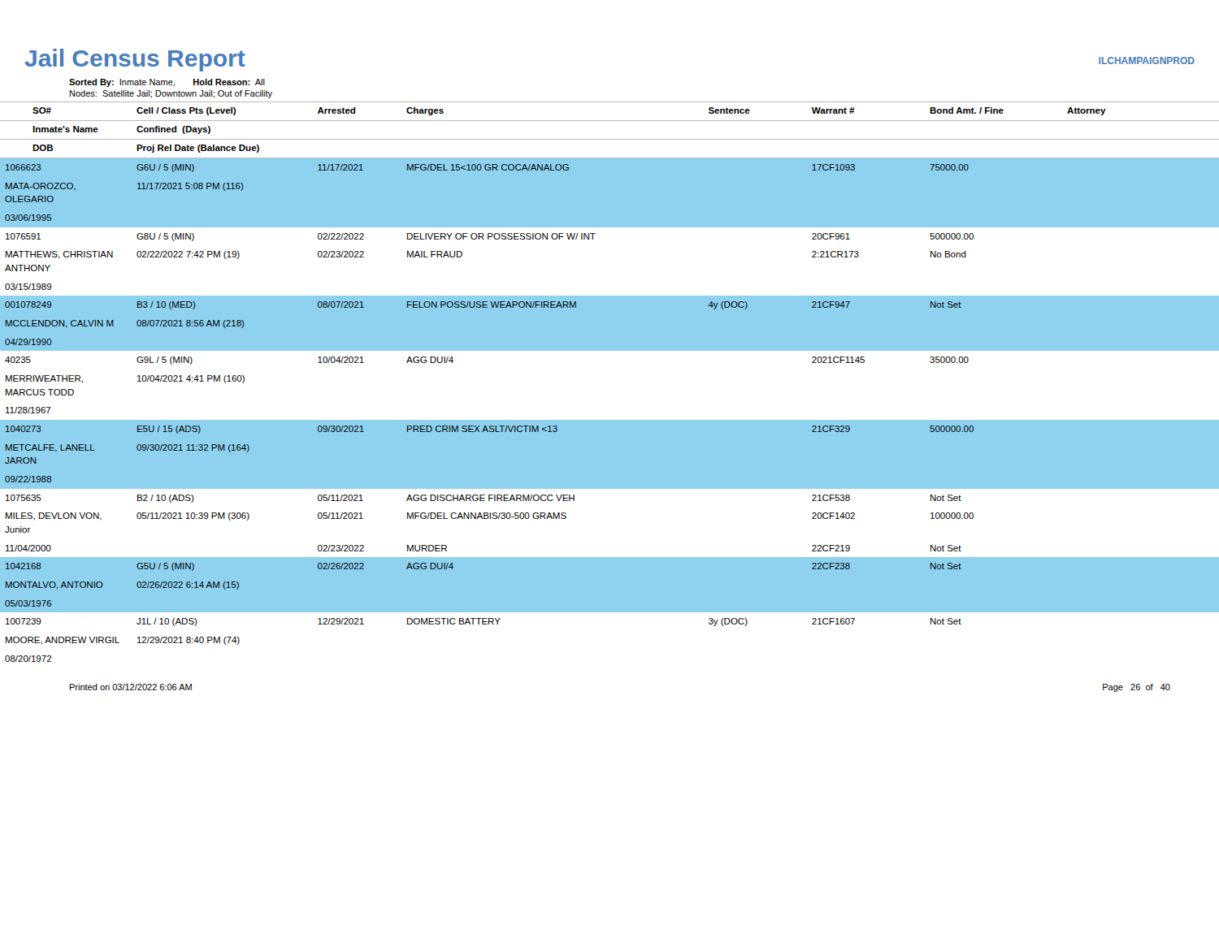Jail Census Report
ILCHAMPAIGNPROD
Sorted By: Inmate Name, Hold Reason: All
Nodes: Satellite Jail; Downtown Jail; Out of Facility
| SO# | Cell / Class Pts (Level) | Arrested | Charges | Sentence | Warrant # | Bond Amt. / Fine | Attorney |
| --- | --- | --- | --- | --- | --- | --- | --- |
| Inmate's Name | Confined (Days) | | | | | | |
| DOB | Proj Rel Date (Balance Due) | | | | | | |
| 1066623 | G6U / 5 (MIN) | 11/17/2021 | MFG/DEL 15<100 GR COCA/ANALOG | | 17CF1093 | 75000.00 | |
| MATA-OROZCO, OLEGARIO | 11/17/2021 5:08 PM (116) | | | | | | |
| 03/06/1995 | | | | | | | |
| 1076591 | G8U / 5 (MIN) | 02/22/2022 | DELIVERY OF OR POSSESSION OF W/ INT | | 20CF961 | 500000.00 | |
| MATTHEWS, CHRISTIAN ANTHONY | 02/22/2022 7:42 PM (19) | 02/23/2022 | MAIL FRAUD | | 2:21CR173 | No Bond | |
| 03/15/1989 | | | | | | | |
| 001078249 | B3 / 10 (MED) | 08/07/2021 | FELON POSS/USE WEAPON/FIREARM | 4y (DOC) | 21CF947 | Not Set | |
| MCCLENDON, CALVIN M | 08/07/2021 8:56 AM (218) | | | | | | |
| 04/29/1990 | | | | | | | |
| 40235 | G9L / 5 (MIN) | 10/04/2021 | AGG DUI/4 | | 2021CF1145 | 35000.00 | |
| MERRIWEATHER, MARCUS TODD | 10/04/2021 4:41 PM (160) | | | | | | |
| 11/28/1967 | | | | | | | |
| 1040273 | E5U / 15 (ADS) | 09/30/2021 | PRED CRIM SEX ASLT/VICTIM <13 | | 21CF329 | 500000.00 | |
| METCALFE, LANELL JARON | 09/30/2021 11:32 PM (164) | | | | | | |
| 09/22/1988 | | | | | | | |
| 1075635 | B2 / 10 (ADS) | 05/11/2021 | AGG DISCHARGE FIREARM/OCC VEH | | 21CF538 | Not Set | |
| MILES, DEVLON VON, Junior | 05/11/2021 10:39 PM (306) | 05/11/2021 | MFG/DEL CANNABIS/30-500 GRAMS | | 20CF1402 | 100000.00 | |
| 11/04/2000 | | 02/23/2022 | MURDER | | 22CF219 | Not Set | |
| 1042168 | G5U / 5 (MIN) | 02/26/2022 | AGG DUI/4 | | 22CF238 | Not Set | |
| MONTALVO, ANTONIO | 02/26/2022 6:14 AM (15) | | | | | | |
| 05/03/1976 | | | | | | | |
| 1007239 | J1L / 10 (ADS) | 12/29/2021 | DOMESTIC BATTERY | 3y (DOC) | 21CF1607 | Not Set | |
| MOORE, ANDREW VIRGIL | 12/29/2021 8:40 PM (74) | | | | | | |
| 08/20/1972 | | | | | | | |
Printed on 03/12/2022 6:06 AM Page 26 of 40